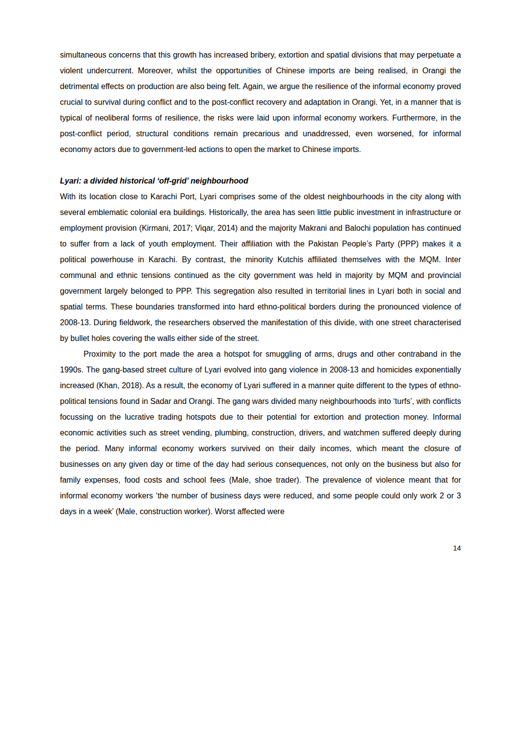simultaneous concerns that this growth has increased bribery, extortion and spatial divisions that may perpetuate a violent undercurrent. Moreover, whilst the opportunities of Chinese imports are being realised, in Orangi the detrimental effects on production are also being felt. Again, we argue the resilience of the informal economy proved crucial to survival during conflict and to the post-conflict recovery and adaptation in Orangi. Yet, in a manner that is typical of neoliberal forms of resilience, the risks were laid upon informal economy workers. Furthermore, in the post-conflict period, structural conditions remain precarious and unaddressed, even worsened, for informal economy actors due to government-led actions to open the market to Chinese imports.
Lyari: a divided historical ‘off-grid’ neighbourhood
With its location close to Karachi Port, Lyari comprises some of the oldest neighbourhoods in the city along with several emblematic colonial era buildings. Historically, the area has seen little public investment in infrastructure or employment provision (Kirmani, 2017; Viqar, 2014) and the majority Makrani and Balochi population has continued to suffer from a lack of youth employment. Their affiliation with the Pakistan People’s Party (PPP) makes it a political powerhouse in Karachi. By contrast, the minority Kutchis affiliated themselves with the MQM. Inter communal and ethnic tensions continued as the city government was held in majority by MQM and provincial government largely belonged to PPP. This segregation also resulted in territorial lines in Lyari both in social and spatial terms. These boundaries transformed into hard ethno-political borders during the pronounced violence of 2008-13. During fieldwork, the researchers observed the manifestation of this divide, with one street characterised by bullet holes covering the walls either side of the street.
Proximity to the port made the area a hotspot for smuggling of arms, drugs and other contraband in the 1990s. The gang-based street culture of Lyari evolved into gang violence in 2008-13 and homicides exponentially increased (Khan, 2018). As a result, the economy of Lyari suffered in a manner quite different to the types of ethno-political tensions found in Sadar and Orangi. The gang wars divided many neighbourhoods into ‘turfs’, with conflicts focussing on the lucrative trading hotspots due to their potential for extortion and protection money. Informal economic activities such as street vending, plumbing, construction, drivers, and watchmen suffered deeply during the period. Many informal economy workers survived on their daily incomes, which meant the closure of businesses on any given day or time of the day had serious consequences, not only on the business but also for family expenses, food costs and school fees (Male, shoe trader). The prevalence of violence meant that for informal economy workers ‘the number of business days were reduced, and some people could only work 2 or 3 days in a week’ (Male, construction worker). Worst affected were
14